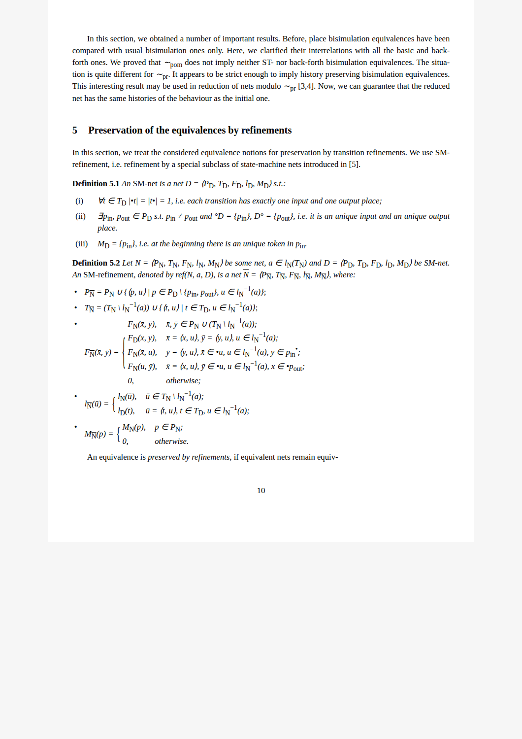In this section, we obtained a number of important results. Before, place bisimulation equivalences have been compared with usual bisimulation ones only. Here, we clarified their interrelations with all the basic and back-forth ones. We proved that ∼pom does not imply neither ST- nor back-forth bisimulation equivalences. The situation is quite different for ∼pr. It appears to be strict enough to imply history preserving bisimulation equivalences. This interesting result may be used in reduction of nets modulo ∼pr [3,4]. Now, we can guarantee that the reduced net has the same histories of the behaviour as the initial one.
5 Preservation of the equivalences by refinements
In this section, we treat the considered equivalence notions for preservation by transition refinements. We use SM-refinement, i.e. refinement by a special subclass of state-machine nets introduced in [5].
Definition 5.1 An SM-net is a net D = ⟨PD, TD, FD, lD, MD⟩ s.t.:
(i)∀t ∈ TD |•t| = |t•| = 1, i.e. each transition has exactly one input and one output place;
(ii)∃pin, pout ∈ PD s.t. pin ≠ pout and °D = {pin}, D° = {pout}, i.e. it is an unique input and an unique output place.
(iii) MD = {pin}, i.e. at the beginning there is an unique token in pin.
Definition 5.2 Let N = ⟨PN, TN, FN, lN, MN⟩ be some net, a ∈ lN(TN) and D = ⟨PD, TD, FD, lD, MD⟩ be SM-net. An SM-refinement, denoted by ref(N, a, D), is a net N = ⟨PN, TN, FN, lN, MN⟩, where:
PN = PN ∪ {⟨p, u⟩ | p ∈ PD \ {pin, pout}, u ∈ lN−1(a)};
TN = (TN \ lN−1(a)) ∪ {⟨t, u⟩ | t ∈ TD, u ∈ lN−1(a)};
FN(x̄, ȳ) = { FN(x̄, ȳ), x̄, ȳ ∈ PN ∪ (TN \ lN−1(a)); FD(x, y), x̄ = ⟨x, u⟩, ȳ = ⟨y, u⟩, u ∈ lN−1(a); FN(x̄, u), ȳ = ⟨y, u⟩, x̄ ∈ •u, u ∈ lN−1(a), y ∈ pin•; FN(u, ȳ), x̄ = ⟨x, u⟩, ȳ ∈ •u, u ∈ lN−1(a), x ∈ •pout; 0, otherwise;
lN(ū) = { lN(ū), ū ∈ TN \ lN−1(a); lD(t), ū = ⟨t, u⟩, t ∈ TD, u ∈ lN−1(a);
MN(p) = { MN(p), p ∈ PN; 0, otherwise.
An equivalence is preserved by refinements, if equivalent nets remain equiv-
10